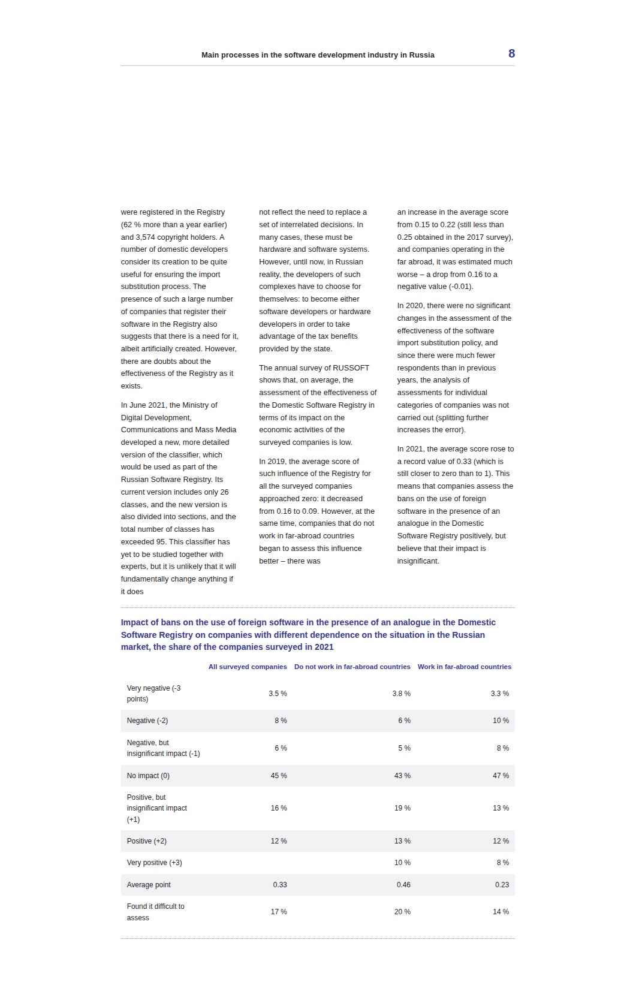Main processes in the software development industry in Russia
8
were registered in the Registry (62 % more than a year earlier) and 3,574 copyright holders. A number of domestic developers consider its creation to be quite useful for ensuring the import substitution process. The presence of such a large number of companies that register their software in the Registry also suggests that there is a need for it, albeit artificially created. However, there are doubts about the effectiveness of the Registry as it exists.
In June 2021, the Ministry of Digital Development, Communications and Mass Media developed a new, more detailed version of the classifier, which would be used as part of the Russian Software Registry. Its current version includes only 26 classes, and the new version is also divided into sections, and the total number of classes has exceeded 95. This classifier has yet to be studied together with experts, but it is unlikely that it will fundamentally change anything if it does
not reflect the need to replace a set of interrelated decisions. In many cases, these must be hardware and software systems. However, until now, in Russian reality, the developers of such complexes have to choose for themselves: to become either software developers or hardware developers in order to take advantage of the tax benefits provided by the state.
The annual survey of RUSSOFT shows that, on average, the assessment of the effectiveness of the Domestic Software Registry in terms of its impact on the economic activities of the surveyed companies is low.
In 2019, the average score of such influence of the Registry for all the surveyed companies approached zero: it decreased from 0.16 to 0.09. However, at the same time, companies that do not work in far-abroad countries began to assess this influence better – there was
an increase in the average score from 0.15 to 0.22 (still less than 0.25 obtained in the 2017 survey), and companies operating in the far abroad, it was estimated much worse – a drop from 0.16 to a negative value (-0.01).
In 2020, there were no significant changes in the assessment of the effectiveness of the software import substitution policy, and since there were much fewer respondents than in previous years, the analysis of assessments for individual categories of companies was not carried out (splitting further increases the error).
In 2021, the average score rose to a record value of 0.33 (which is still closer to zero than to 1). This means that companies assess the bans on the use of foreign software in the presence of an analogue in the Domestic Software Registry positively, but believe that their impact is insignificant.
Impact of bans on the use of foreign software in the presence of an analogue in the Domestic Software Registry on companies with different dependence on the situation in the Russian market, the share of the companies surveyed in 2021
| | All surveyed companies | Do not work in far-abroad countries | Work in far-abroad countries |
| --- | --- | --- | --- |
| Very negative (-3 points) | 3.5 % | 3.8 % | 3.3 % |
| Negative (-2) | 8 % | 6 % | 10 % |
| Negative, but insignificant impact (-1) | 6 % | 5 % | 8 % |
| No impact (0) | 45 % | 43 % | 47 % |
| Positive, but insignificant impact (+1) | 16 % | 19 % | 13 % |
| Positive (+2) | 12 % | 13 % | 12 % |
| Very positive (+3) | | 10 % | 8 % |
| Average point | 0.33 | 0.46 | 0.23 |
| Found it difficult to assess | 17 % | 20 % | 14 % |